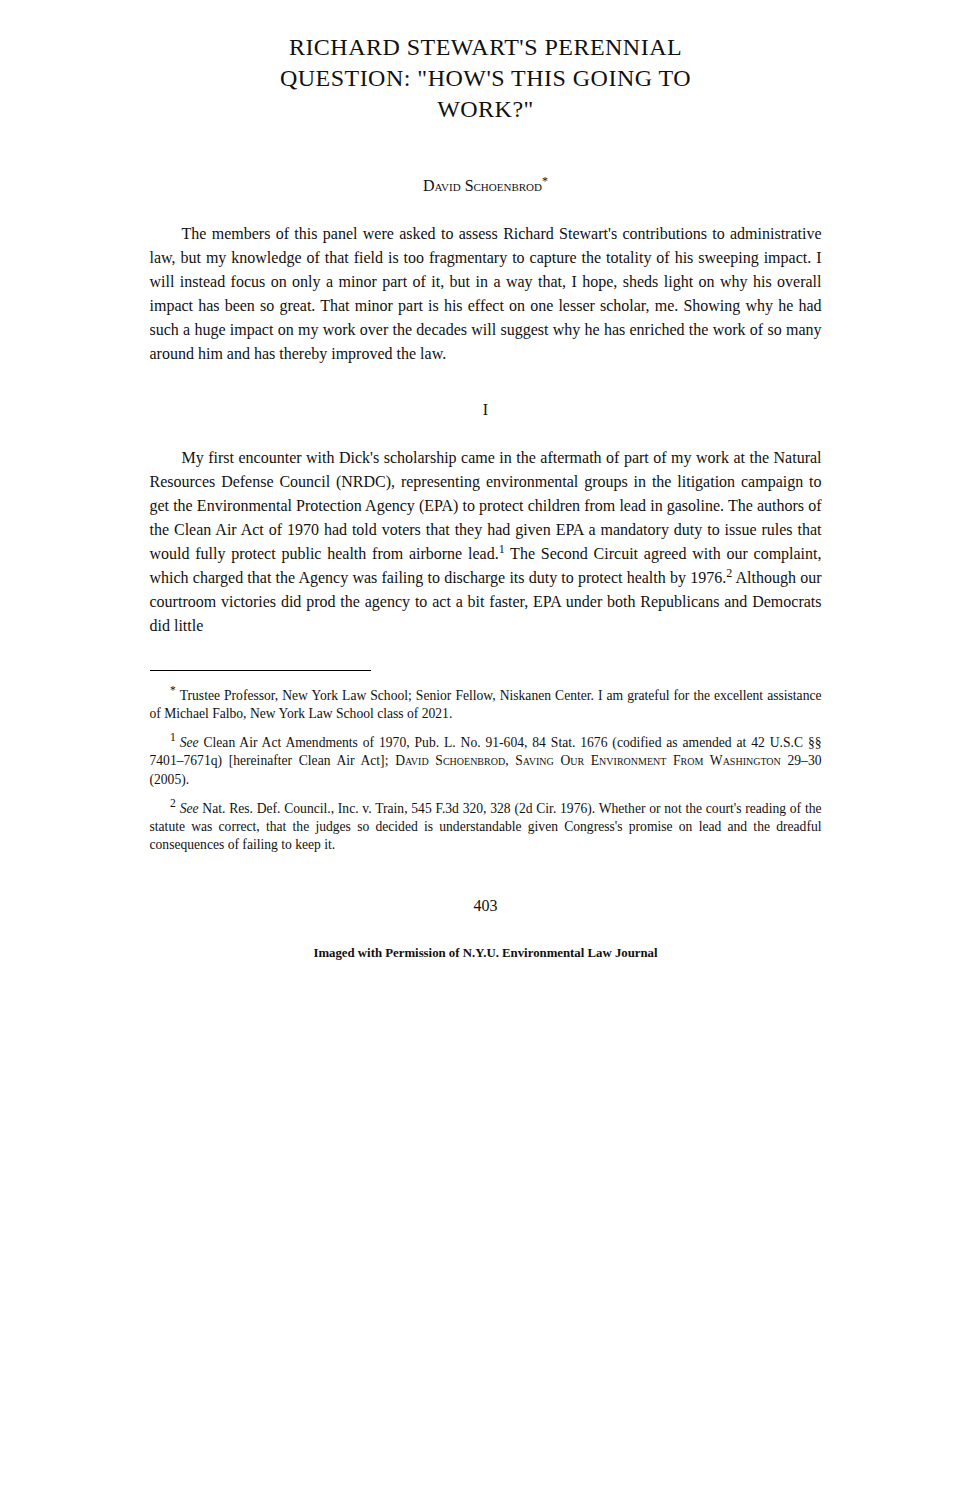Richard Stewart's Perennial
Question: "How's This Going to
Work?"
David Schoenbrod*
The members of this panel were asked to assess Richard Stewart's contributions to administrative law, but my knowledge of that field is too fragmentary to capture the totality of his sweeping impact. I will instead focus on only a minor part of it, but in a way that, I hope, sheds light on why his overall impact has been so great. That minor part is his effect on one lesser scholar, me. Showing why he had such a huge impact on my work over the decades will suggest why he has enriched the work of so many around him and has thereby improved the law.
I
My first encounter with Dick's scholarship came in the aftermath of part of my work at the Natural Resources Defense Council (NRDC), representing environmental groups in the litigation campaign to get the Environmental Protection Agency (EPA) to protect children from lead in gasoline. The authors of the Clean Air Act of 1970 had told voters that they had given EPA a mandatory duty to issue rules that would fully protect public health from airborne lead.1 The Second Circuit agreed with our complaint, which charged that the Agency was failing to discharge its duty to protect health by 1976.2 Although our courtroom victories did prod the agency to act a bit faster, EPA under both Republicans and Democrats did little
*Trustee Professor, New York Law School; Senior Fellow, Niskanen Center. I am grateful for the excellent assistance of Michael Falbo, New York Law School class of 2021.
1 See Clean Air Act Amendments of 1970, Pub. L. No. 91-604, 84 Stat. 1676 (codified as amended at 42 U.S.C §§ 7401–7671q) [hereinafter Clean Air Act]; David Schoenbrod, Saving Our Environment From Washington 29–30 (2005).
2 See Nat. Res. Def. Council., Inc. v. Train, 545 F.3d 320, 328 (2d Cir. 1976). Whether or not the court's reading of the statute was correct, that the judges so decided is understandable given Congress's promise on lead and the dreadful consequences of failing to keep it.
403
Imaged with Permission of N.Y.U. Environmental Law Journal